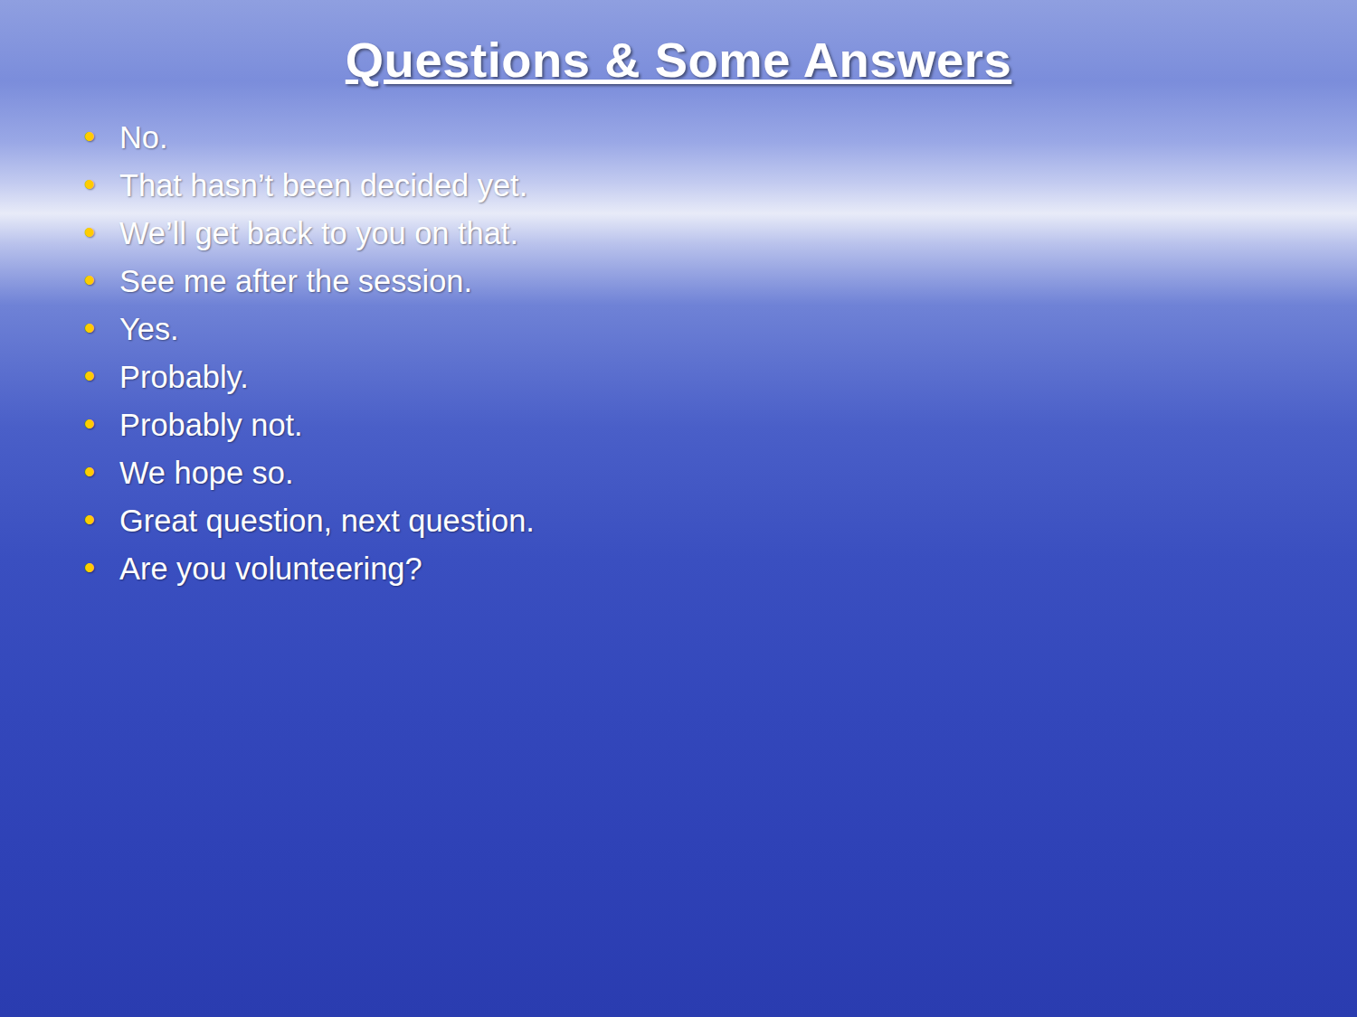Questions & Some Answers
No.
That hasn’t been decided yet.
We’ll get back to you on that.
See me after the session.
Yes.
Probably.
Probably not.
We hope so.
Great question, next question.
Are you volunteering?